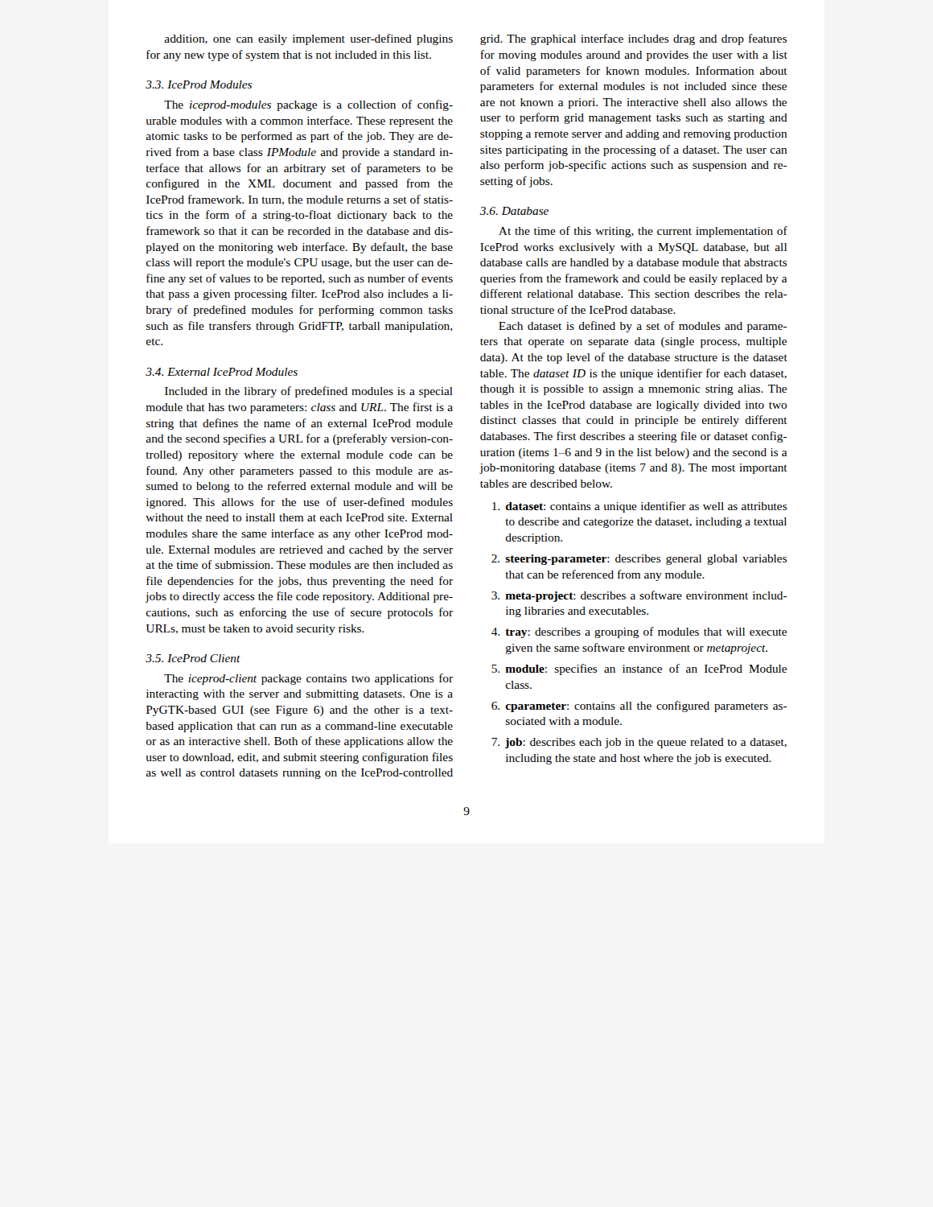addition, one can easily implement user-defined plugins for any new type of system that is not included in this list.
3.3. IceProd Modules
The iceprod-modules package is a collection of configurable modules with a common interface. These represent the atomic tasks to be performed as part of the job. They are derived from a base class IPModule and provide a standard interface that allows for an arbitrary set of parameters to be configured in the XML document and passed from the IceProd framework. In turn, the module returns a set of statistics in the form of a string-to-float dictionary back to the framework so that it can be recorded in the database and displayed on the monitoring web interface. By default, the base class will report the module's CPU usage, but the user can define any set of values to be reported, such as number of events that pass a given processing filter. IceProd also includes a library of predefined modules for performing common tasks such as file transfers through GridFTP, tarball manipulation, etc.
3.4. External IceProd Modules
Included in the library of predefined modules is a special module that has two parameters: class and URL. The first is a string that defines the name of an external IceProd module and the second specifies a URL for a (preferably version-controlled) repository where the external module code can be found. Any other parameters passed to this module are assumed to belong to the referred external module and will be ignored. This allows for the use of user-defined modules without the need to install them at each IceProd site. External modules share the same interface as any other IceProd module. External modules are retrieved and cached by the server at the time of submission. These modules are then included as file dependencies for the jobs, thus preventing the need for jobs to directly access the file code repository. Additional precautions, such as enforcing the use of secure protocols for URLs, must be taken to avoid security risks.
3.5. IceProd Client
The iceprod-client package contains two applications for interacting with the server and submitting datasets. One is a PyGTK-based GUI (see Figure 6) and the other is a text-based application that can run as a command-line executable or as an interactive shell. Both of these applications allow the user to download, edit, and submit steering configuration files as well as control datasets running on the IceProd-controlled grid. The graphical interface includes drag and drop features for moving modules around and provides the user with a list of valid parameters for known modules. Information about parameters for external modules is not included since these are not known a priori. The interactive shell also allows the user to perform grid management tasks such as starting and stopping a remote server and adding and removing production sites participating in the processing of a dataset. The user can also perform job-specific actions such as suspension and resetting of jobs.
3.6. Database
At the time of this writing, the current implementation of IceProd works exclusively with a MySQL database, but all database calls are handled by a database module that abstracts queries from the framework and could be easily replaced by a different relational database. This section describes the relational structure of the IceProd database.
Each dataset is defined by a set of modules and parameters that operate on separate data (single process, multiple data). At the top level of the database structure is the dataset table. The dataset ID is the unique identifier for each dataset, though it is possible to assign a mnemonic string alias. The tables in the IceProd database are logically divided into two distinct classes that could in principle be entirely different databases. The first describes a steering file or dataset configuration (items 1–6 and 9 in the list below) and the second is a job-monitoring database (items 7 and 8). The most important tables are described below.
dataset: contains a unique identifier as well as attributes to describe and categorize the dataset, including a textual description.
steering-parameter: describes general global variables that can be referenced from any module.
meta-project: describes a software environment including libraries and executables.
tray: describes a grouping of modules that will execute given the same software environment or metaproject.
module: specifies an instance of an IceProd Module class.
cparameter: contains all the configured parameters associated with a module.
job: describes each job in the queue related to a dataset, including the state and host where the job is executed.
9